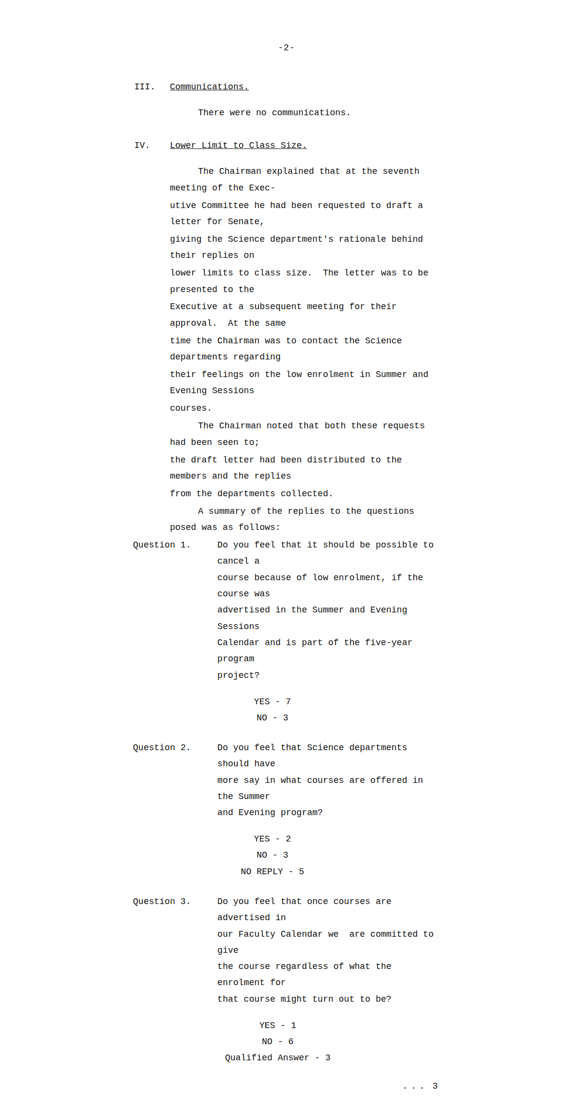-2-
III.
Communications.
There were no communications.
IV.
Lower Limit to Class Size.
The Chairman explained that at the seventh meeting of the Exec-
utive Committee he had been requested to draft a letter for Senate,
giving the Science department's rationale behind their replies on
lower limits to class size. The letter was to be presented to the
Executive at a subsequent meeting for their approval. At the same
time the Chairman was to contact the Science departments regarding
their feelings on the low enrolment in Summer and Evening Sessions
courses.
The Chairman noted that both these requests had been seen to;
the draft letter had been distributed to the members and the replies
from the departments collected.
A summary of the replies to the questions posed was as follows:
Question 1.
Do you feel that it should be possible to cancel a
course because of low enrolment, if the course was
advertised in the Summer and Evening Sessions
Calendar and is part of the five-year program
project?
YES - 7
NO - 3
Question 2.
Do you feel that Science departments should have
more say in what courses are offered in the Summer
and Evening program?
YES - 2
NO - 3
NO REPLY - 5
Question 3.
Do you feel that once courses are advertised in
our Faculty Calendar we are committed to give
the course regardless of what the enrolment for
that course might turn out to be?
YES - 1
NO - 6
Qualified Answer - 3
...3